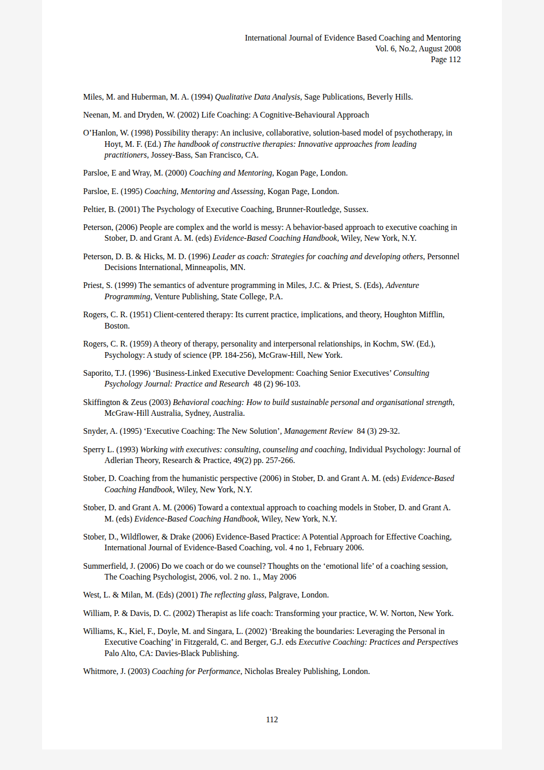International Journal of Evidence Based Coaching and Mentoring
Vol. 6, No.2, August 2008
Page 112
Miles, M. and Huberman, M. A. (1994) Qualitative Data Analysis, Sage Publications, Beverly Hills.
Neenan, M. and Dryden, W. (2002) Life Coaching: A Cognitive-Behavioural Approach
O’Hanlon, W. (1998) Possibility therapy: An inclusive, collaborative, solution-based model of psychotherapy, in Hoyt, M. F. (Ed.) The handbook of constructive therapies: Innovative approaches from leading practitioners, Jossey-Bass, San Francisco, CA.
Parsloe, E and Wray, M. (2000) Coaching and Mentoring, Kogan Page, London.
Parsloe, E. (1995) Coaching, Mentoring and Assessing, Kogan Page, London.
Peltier, B. (2001) The Psychology of Executive Coaching, Brunner-Routledge, Sussex.
Peterson, (2006) People are complex and the world is messy: A behavior-based approach to executive coaching in Stober, D. and Grant A. M. (eds) Evidence-Based Coaching Handbook, Wiley, New York, N.Y.
Peterson, D. B. & Hicks, M. D. (1996) Leader as coach: Strategies for coaching and developing others, Personnel Decisions International, Minneapolis, MN.
Priest, S. (1999) The semantics of adventure programming in Miles, J.C. & Priest, S. (Eds), Adventure Programming, Venture Publishing, State College, P.A.
Rogers, C. R. (1951) Client-centered therapy: Its current practice, implications, and theory, Houghton Mifflin, Boston.
Rogers, C. R. (1959) A theory of therapy, personality and interpersonal relationships, in Kochm, SW. (Ed.), Psychology: A study of science (PP. 184-256), McGraw-Hill, New York.
Saporito, T.J. (1996) ‘Business-Linked Executive Development: Coaching Senior Executives’ Consulting Psychology Journal: Practice and Research 48 (2) 96-103.
Skiffington & Zeus (2003) Behavioral coaching: How to build sustainable personal and organisational strength, McGraw-Hill Australia, Sydney, Australia.
Snyder, A. (1995) ‘Executive Coaching: The New Solution’, Management Review 84 (3) 29-32.
Sperry L. (1993) Working with executives: consulting, counseling and coaching, Individual Psychology: Journal of Adlerian Theory, Research & Practice, 49(2) pp. 257-266.
Stober, D. Coaching from the humanistic perspective (2006) in Stober, D. and Grant A. M. (eds) Evidence-Based Coaching Handbook, Wiley, New York, N.Y.
Stober, D. and Grant A. M. (2006) Toward a contextual approach to coaching models in Stober, D. and Grant A. M. (eds) Evidence-Based Coaching Handbook, Wiley, New York, N.Y.
Stober, D., Wildflower, & Drake (2006) Evidence-Based Practice: A Potential Approach for Effective Coaching, International Journal of Evidence-Based Coaching, vol. 4 no 1, February 2006.
Summerfield, J. (2006) Do we coach or do we counsel? Thoughts on the ‘emotional life’ of a coaching session, The Coaching Psychologist, 2006, vol. 2 no. 1., May 2006
West, L. & Milan, M. (Eds) (2001) The reflecting glass, Palgrave, London.
William, P. & Davis, D. C. (2002) Therapist as life coach: Transforming your practice, W. W. Norton, New York.
Williams, K., Kiel, F., Doyle, M. and Singara, L. (2002) ‘Breaking the boundaries: Leveraging the Personal in Executive Coaching’ in Fitzgerald, C. and Berger, G.J. eds Executive Coaching: Practices and Perspectives Palo Alto, CA: Davies-Black Publishing.
Whitmore, J. (2003) Coaching for Performance, Nicholas Brealey Publishing, London.
112